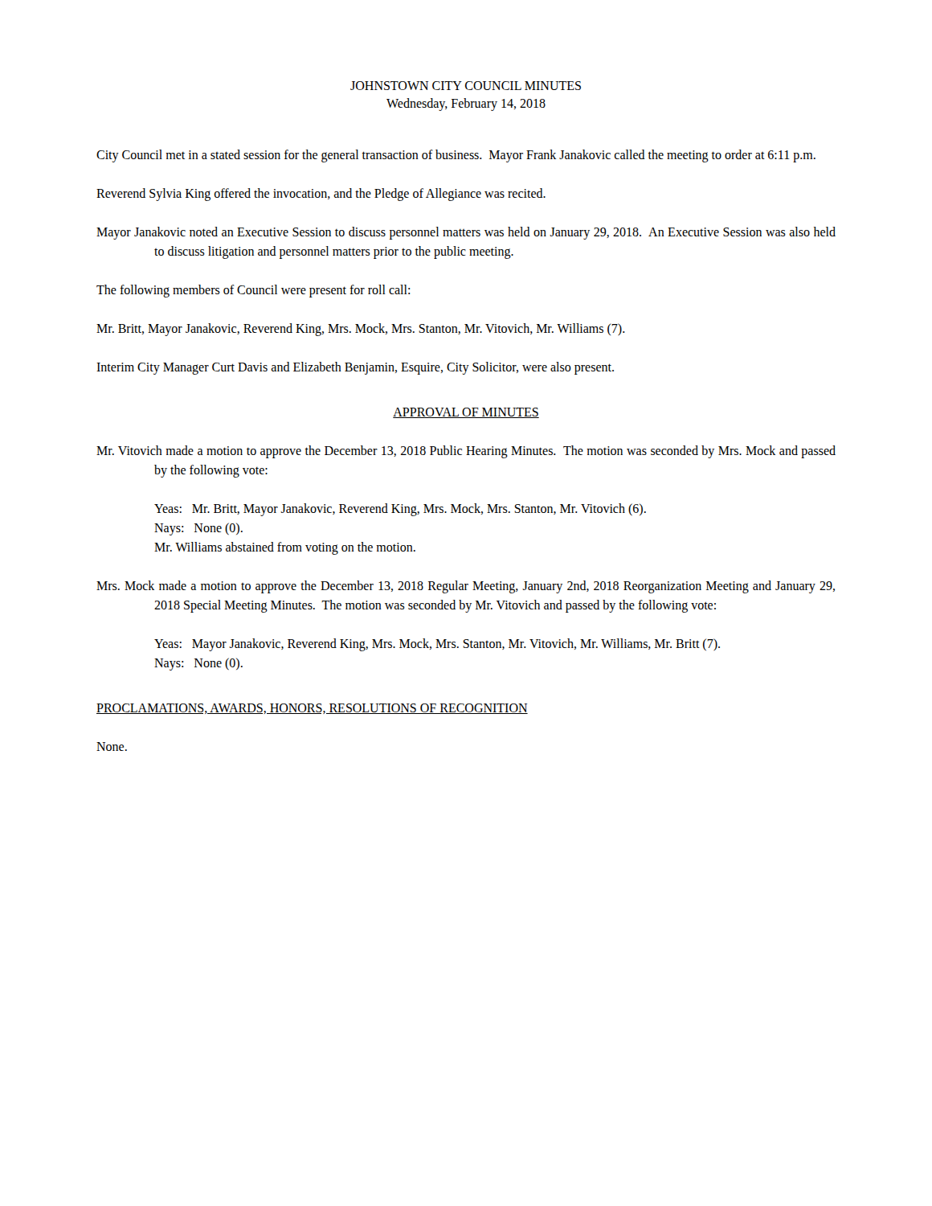JOHNSTOWN CITY COUNCIL MINUTES
Wednesday, February 14, 2018
City Council met in a stated session for the general transaction of business. Mayor Frank Janakovic called the meeting to order at 6:11 p.m.
Reverend Sylvia King offered the invocation, and the Pledge of Allegiance was recited.
Mayor Janakovic noted an Executive Session to discuss personnel matters was held on January 29, 2018. An Executive Session was also held to discuss litigation and personnel matters prior to the public meeting.
The following members of Council were present for roll call:
Mr. Britt, Mayor Janakovic, Reverend King, Mrs. Mock, Mrs. Stanton, Mr. Vitovich, Mr. Williams (7).
Interim City Manager Curt Davis and Elizabeth Benjamin, Esquire, City Solicitor, were also present.
APPROVAL OF MINUTES
Mr. Vitovich made a motion to approve the December 13, 2018 Public Hearing Minutes. The motion was seconded by Mrs. Mock and passed by the following vote:
Yeas: Mr. Britt, Mayor Janakovic, Reverend King, Mrs. Mock, Mrs. Stanton, Mr. Vitovich (6).
Nays: None (0).
Mr. Williams abstained from voting on the motion.
Mrs. Mock made a motion to approve the December 13, 2018 Regular Meeting, January 2nd, 2018 Reorganization Meeting and January 29, 2018 Special Meeting Minutes. The motion was seconded by Mr. Vitovich and passed by the following vote:
Yeas: Mayor Janakovic, Reverend King, Mrs. Mock, Mrs. Stanton, Mr. Vitovich, Mr. Williams, Mr. Britt (7).
Nays: None (0).
PROCLAMATIONS, AWARDS, HONORS, RESOLUTIONS OF RECOGNITION
None.